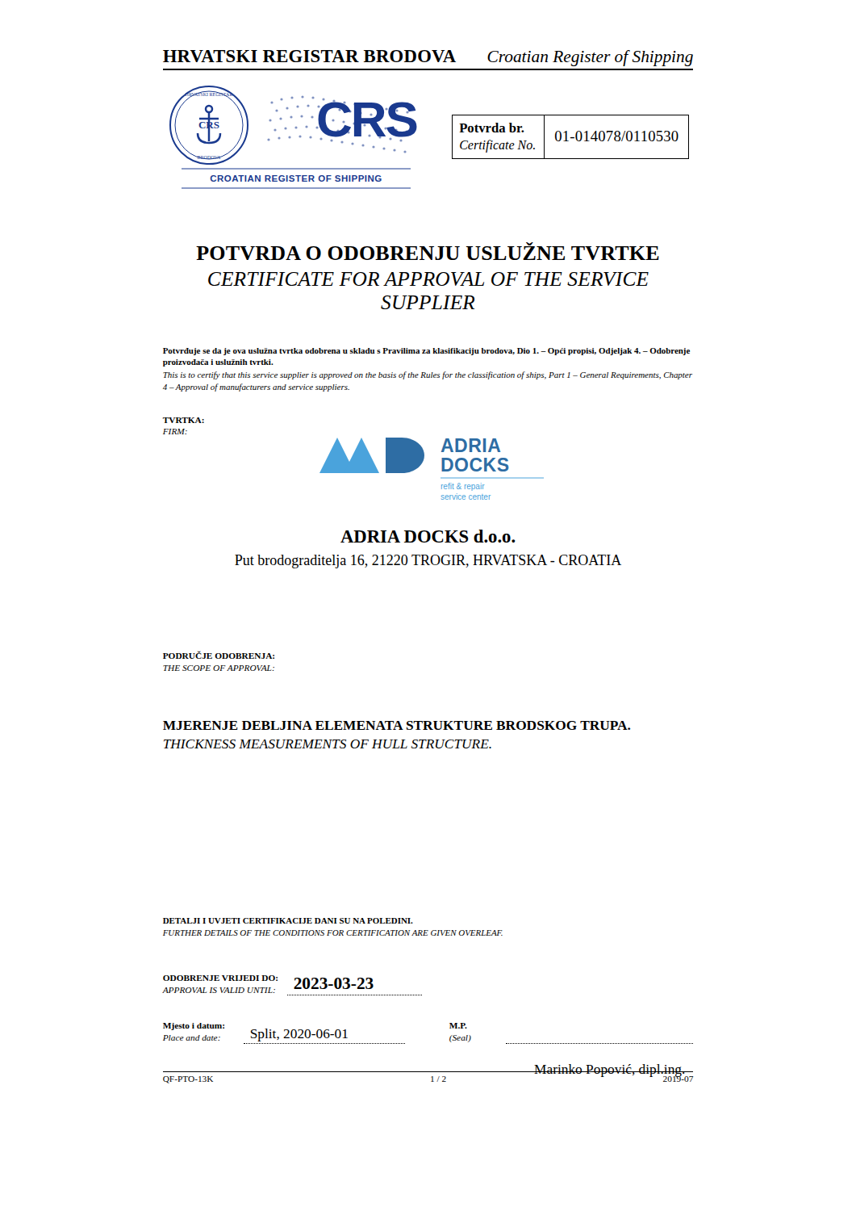HRVATSKI REGISTAR BRODOVA
Croatian Register of Shipping
HRVATSKI REGISTAR BRODOVA CRS CRS CROATIAN REGISTER OF SHIPPING
Potvrda br.
Certificate No.
01-014078/0110530
POTVRDA O ODOBRENJU USLUŽNE TVRTKE
CERTIFICATE FOR APPROVAL OF THE SERVICE SUPPLIER
Potvrđuje se da je ova uslužna tvrtka odobrena u skladu s Pravilima za klasifikaciju brodova, Dio 1. – Opći propisi, Odjeljak 4. – Odobrenje proizvođača i uslužnih tvrtki.
This is to certify that this service supplier is approved on the basis of the Rules for the classification of ships, Part 1 – General Requirements, Chapter 4 – Approval of manufacturers and service suppliers.
TVRTKA:
FIRM:
ADRIA DOCKS refit & repair service center
ADRIA DOCKS d.o.o.
Put brodograditelja 16, 21220 TROGIR, HRVATSKA - CROATIA
PODRUČJE ODOBRENJA:
THE SCOPE OF APPROVAL:
MJERENJE DEBLJINA ELEMENATA STRUKTURE BRODSKOG TRUPA.
THICKNESS MEASUREMENTS OF HULL STRUCTURE.
DETALJI I UVJETI CERTIFIKACIJE DANI SU NA POLEDINI.
FURTHER DETAILS OF THE CONDITIONS FOR CERTIFICATION ARE GIVEN OVERLEAF.
ODOBRENJE VRIJEDI DO:
APPROVAL IS VALID UNTIL:
2023-03-23
Mjesto i datum:
Place and date:
Split, 2020-06-01
M.P.
(Seal)
Marinko Popović, dipl.ing.
QF-PTO-13K
1 / 2
2019-07